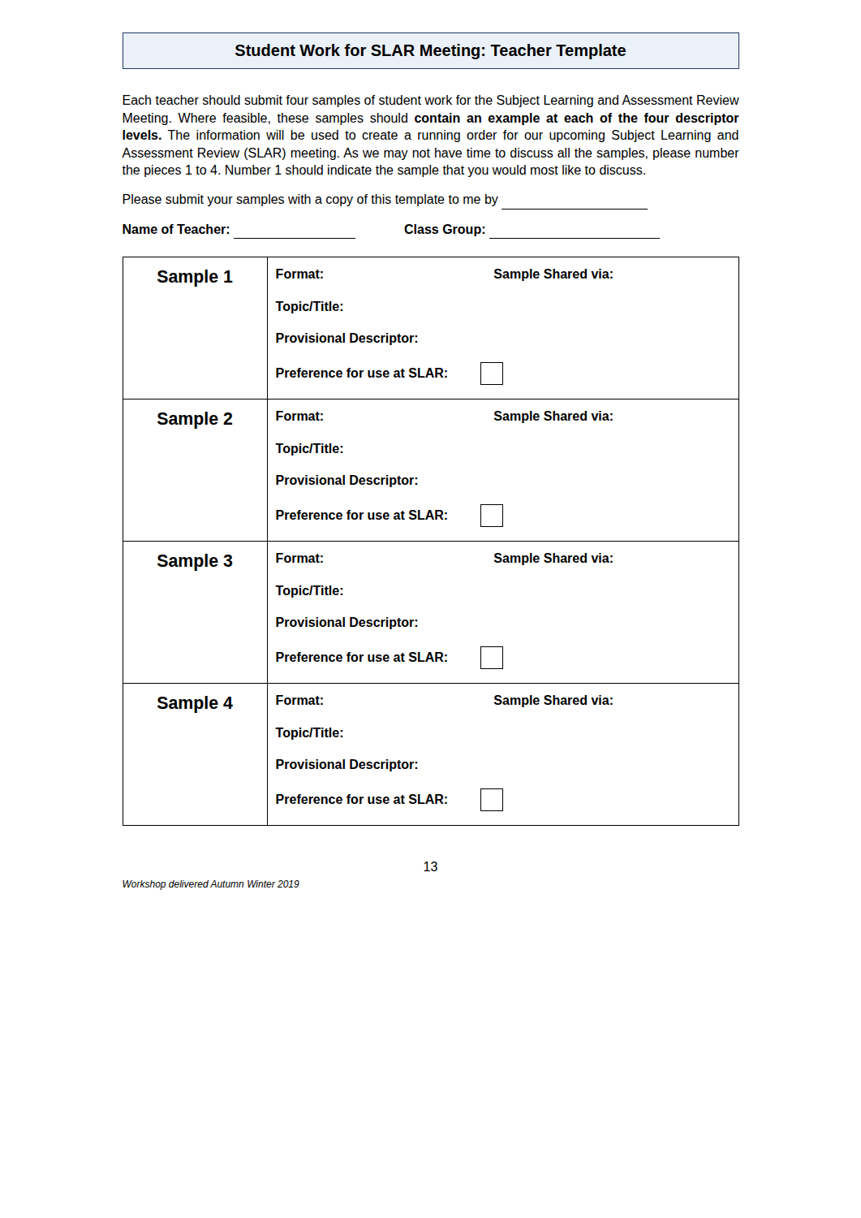Student Work for SLAR Meeting: Teacher Template
Each teacher should submit four samples of student work for the Subject Learning and Assessment Review Meeting. Where feasible, these samples should contain an example at each of the four descriptor levels. The information will be used to create a running order for our upcoming Subject Learning and Assessment Review (SLAR) meeting. As we may not have time to discuss all the samples, please number the pieces 1 to 4. Number 1 should indicate the sample that you would most like to discuss.
Please submit your samples with a copy of this template to me by
Name of Teacher: Class Group:
| Sample 1 | Format: Sample Shared via: Topic/Title: Provisional Descriptor: Preference for use at SLAR: |
| Sample 2 | Format: Sample Shared via: Topic/Title: Provisional Descriptor: Preference for use at SLAR: |
| Sample 3 | Format: Sample Shared via: Topic/Title: Provisional Descriptor: Preference for use at SLAR: |
| Sample 4 | Format: Sample Shared via: Topic/Title: Provisional Descriptor: Preference for use at SLAR: |
13
Workshop delivered Autumn Winter 2019